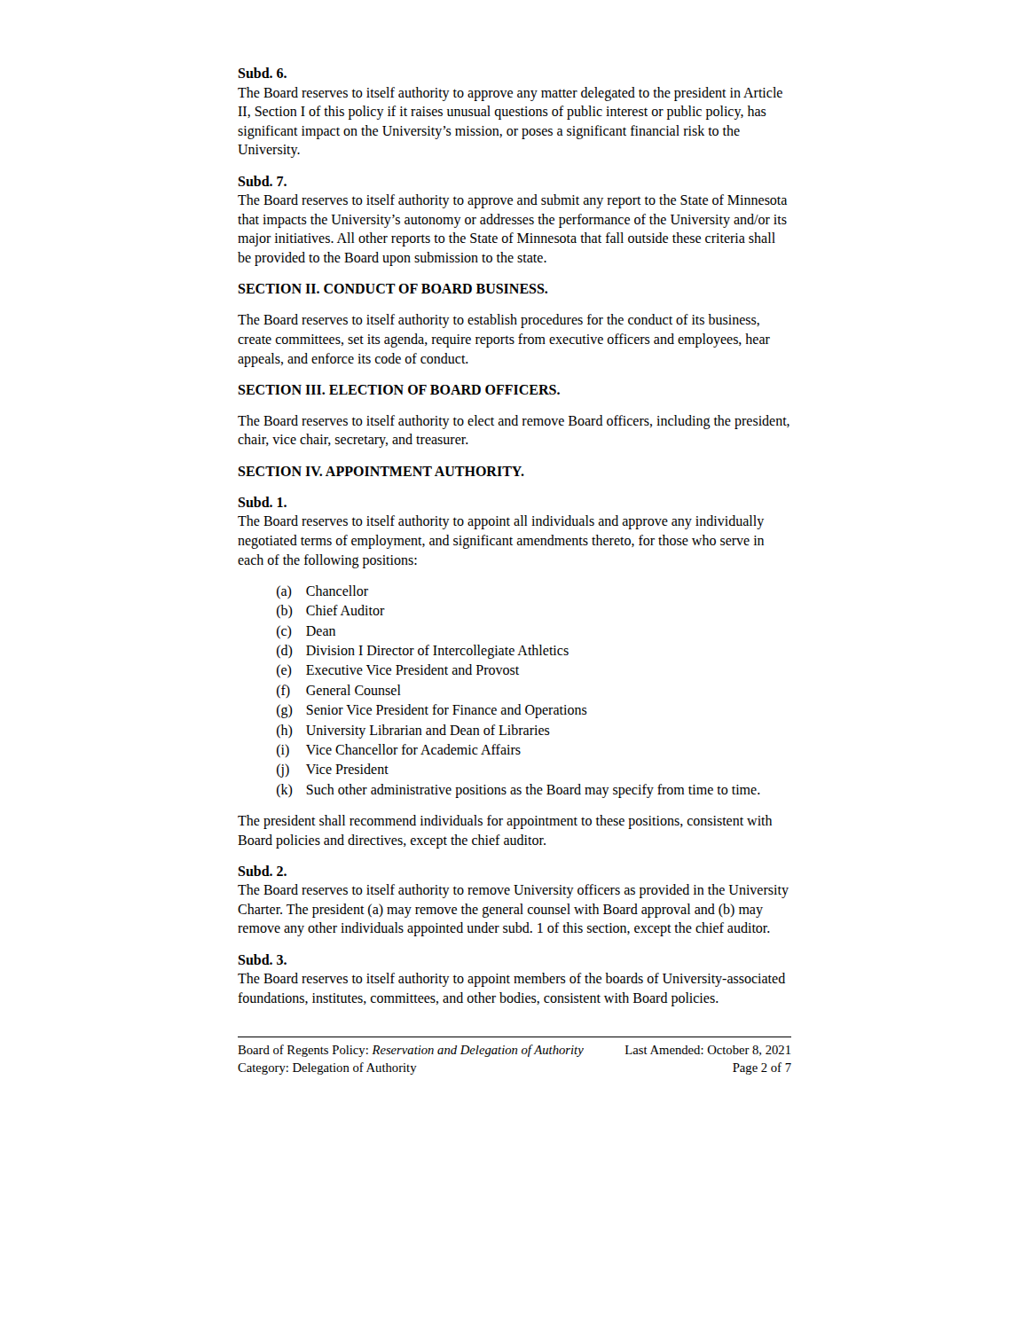Subd. 6.
The Board reserves to itself authority to approve any matter delegated to the president in Article II, Section I of this policy if it raises unusual questions of public interest or public policy, has significant impact on the University’s mission, or poses a significant financial risk to the University.
Subd. 7.
The Board reserves to itself authority to approve and submit any report to the State of Minnesota that impacts the University’s autonomy or addresses the performance of the University and/or its major initiatives. All other reports to the State of Minnesota that fall outside these criteria shall be provided to the Board upon submission to the state.
SECTION II. CONDUCT OF BOARD BUSINESS.
The Board reserves to itself authority to establish procedures for the conduct of its business, create committees, set its agenda, require reports from executive officers and employees, hear appeals, and enforce its code of conduct.
SECTION III. ELECTION OF BOARD OFFICERS.
The Board reserves to itself authority to elect and remove Board officers, including the president, chair, vice chair, secretary, and treasurer.
SECTION IV. APPOINTMENT AUTHORITY.
Subd. 1.
The Board reserves to itself authority to appoint all individuals and approve any individually negotiated terms of employment, and significant amendments thereto, for those who serve in each of the following positions:
(a) Chancellor
(b) Chief Auditor
(c) Dean
(d) Division I Director of Intercollegiate Athletics
(e) Executive Vice President and Provost
(f) General Counsel
(g) Senior Vice President for Finance and Operations
(h) University Librarian and Dean of Libraries
(i) Vice Chancellor for Academic Affairs
(j) Vice President
(k) Such other administrative positions as the Board may specify from time to time.
The president shall recommend individuals for appointment to these positions, consistent with Board policies and directives, except the chief auditor.
Subd. 2.
The Board reserves to itself authority to remove University officers as provided in the University Charter. The president (a) may remove the general counsel with Board approval and (b) may remove any other individuals appointed under subd. 1 of this section, except the chief auditor.
Subd. 3.
The Board reserves to itself authority to appoint members of the boards of University-associated foundations, institutes, committees, and other bodies, consistent with Board policies.
Board of Regents Policy: Reservation and Delegation of Authority
Category: Delegation of Authority
Last Amended: October 8, 2021
Page 2 of 7